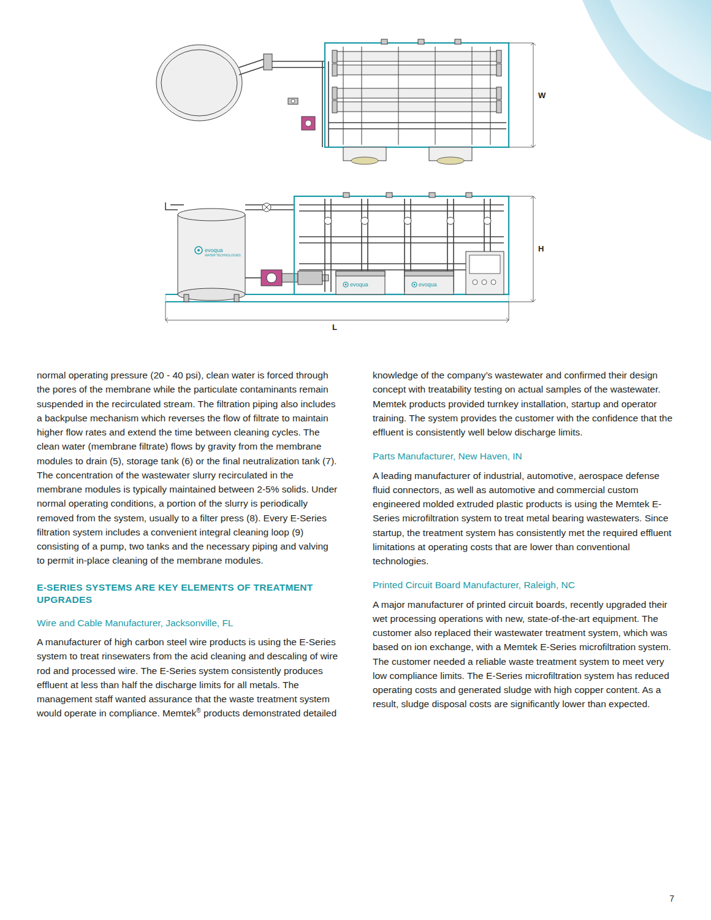W evoqua WATER TECHNOLOGIES evoqua evoqua H L
normal operating pressure (20 - 40 psi), clean water is forced through the pores of the membrane while the particulate contaminants remain suspended in the recirculated stream. The filtration piping also includes a backpulse mechanism which reverses the flow of filtrate to maintain higher flow rates and extend the time between cleaning cycles. The clean water (membrane filtrate) flows by gravity from the membrane modules to drain (5), storage tank (6) or the final neutralization tank (7). The concentration of the wastewater slurry recirculated in the membrane modules is typically maintained between 2-5% solids. Under normal operating conditions, a portion of the slurry is periodically removed from the system, usually to a filter press (8). Every E-Series filtration system includes a convenient integral cleaning loop (9) consisting of a pump, two tanks and the necessary piping and valving to permit in-place cleaning of the membrane modules.
E-Series systems are key elements of treatment upgrades
Wire and Cable Manufacturer, Jacksonville, FL
A manufacturer of high carbon steel wire products is using the E-Series system to treat rinsewaters from the acid cleaning and descaling of wire rod and processed wire. The E-Series system consistently produces effluent at less than half the discharge limits for all metals. The management staff wanted assurance that the waste treatment system would operate in compliance. Memtek® products demonstrated detailed knowledge of the company’s wastewater and confirmed their design concept with treatability testing on actual samples of the wastewater. Memtek products provided turnkey installation, startup and operator training. The system provides the customer with the confidence that the effluent is consistently well below discharge limits.
Parts Manufacturer, New Haven, IN
A leading manufacturer of industrial, automotive, aerospace defense fluid connectors, as well as automotive and commercial custom engineered molded extruded plastic products is using the Memtek E-Series microfiltration system to treat metal bearing wastewaters. Since startup, the treatment system has consistently met the required effluent limitations at operating costs that are lower than conventional technologies.
Printed Circuit Board Manufacturer, Raleigh, NC
A major manufacturer of printed circuit boards, recently upgraded their wet processing operations with new, state-of-the-art equipment. The customer also replaced their wastewater treatment system, which was based on ion exchange, with a Memtek E-Series microfiltration system. The customer needed a reliable waste treatment system to meet very low compliance limits. The E-Series microfiltration system has reduced operating costs and generated sludge with high copper content. As a result, sludge disposal costs are significantly lower than expected.
7